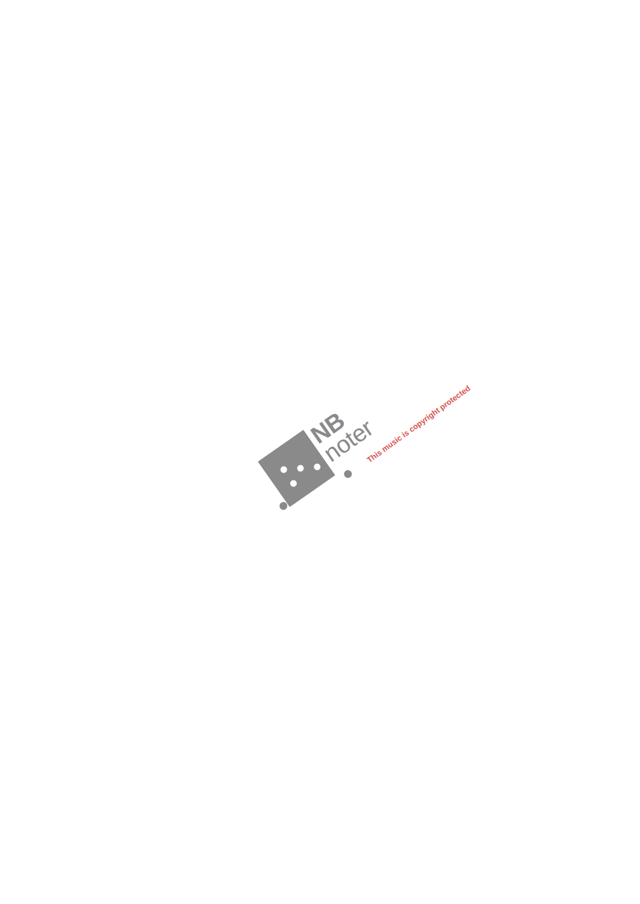NB noter
This music is copyright protected